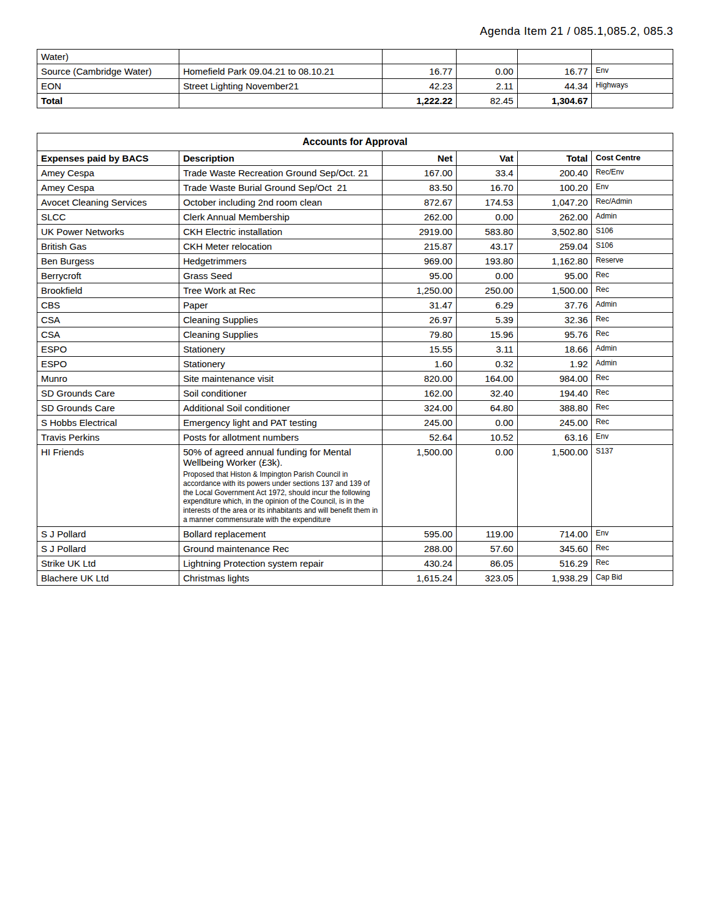Agenda Item 21 / 085.1,085.2, 085.3
| Water) | | | | | |
| Source (Cambridge Water) | Homefield Park 09.04.21 to 08.10.21 | 16.77 | 0.00 | 16.77 | Env |
| EON | Street Lighting November21 | 42.23 | 2.11 | 44.34 | Highways |
| Total | | 1,222.22 | 82.45 | 1,304.67 | |
| Accounts for Approval |
| Expenses paid by BACS | Description | Net | Vat | Total | Cost Centre |
| Amey Cespa | Trade Waste Recreation Ground Sep/Oct. 21 | 167.00 | 33.4 | 200.40 | Rec/Env |
| Amey Cespa | Trade Waste Burial Ground Sep/Oct 21 | 83.50 | 16.70 | 100.20 | Env |
| Avocet Cleaning Services | October including 2nd room clean | 872.67 | 174.53 | 1,047.20 | Rec/Admin |
| SLCC | Clerk Annual Membership | 262.00 | 0.00 | 262.00 | Admin |
| UK Power Networks | CKH Electric installation | 2919.00 | 583.80 | 3,502.80 | S106 |
| British Gas | CKH Meter relocation | 215.87 | 43.17 | 259.04 | S106 |
| Ben Burgess | Hedgetrimmers | 969.00 | 193.80 | 1,162.80 | Reserve |
| Berrycroft | Grass Seed | 95.00 | 0.00 | 95.00 | Rec |
| Brookfield | Tree Work at Rec | 1,250.00 | 250.00 | 1,500.00 | Rec |
| CBS | Paper | 31.47 | 6.29 | 37.76 | Admin |
| CSA | Cleaning Supplies | 26.97 | 5.39 | 32.36 | Rec |
| CSA | Cleaning Supplies | 79.80 | 15.96 | 95.76 | Rec |
| ESPO | Stationery | 15.55 | 3.11 | 18.66 | Admin |
| ESPO | Stationery | 1.60 | 0.32 | 1.92 | Admin |
| Munro | Site maintenance visit | 820.00 | 164.00 | 984.00 | Rec |
| SD Grounds Care | Soil conditioner | 162.00 | 32.40 | 194.40 | Rec |
| SD Grounds Care | Additional Soil conditioner | 324.00 | 64.80 | 388.80 | Rec |
| S Hobbs Electrical | Emergency light and PAT testing | 245.00 | 0.00 | 245.00 | Rec |
| Travis Perkins | Posts for allotment numbers | 52.64 | 10.52 | 63.16 | Env |
| HI Friends | 50% of agreed annual funding for Mental Wellbeing Worker (£3k). Proposed that Histon & Impington Parish Council in accordance with its powers under sections 137 and 139 of the Local Government Act 1972, should incur the following expenditure which, in the opinion of the Council, is in the interests of the area or its inhabitants and will benefit them in a manner commensurate with the expenditure | 1,500.00 | 0.00 | 1,500.00 | S137 |
| S J Pollard | Bollard replacement | 595.00 | 119.00 | 714.00 | Env |
| S J Pollard | Ground maintenance Rec | 288.00 | 57.60 | 345.60 | Rec |
| Strike UK Ltd | Lightning Protection system repair | 430.24 | 86.05 | 516.29 | Rec |
| Blachere UK Ltd | Christmas lights | 1,615.24 | 323.05 | 1,938.29 | Cap Bid |